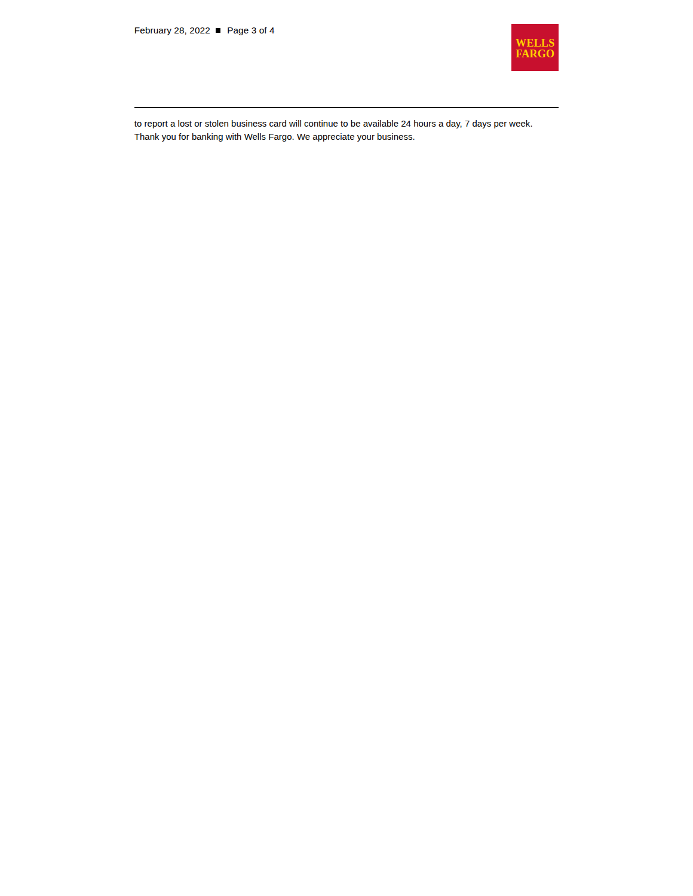February 28, 2022 Page 3 of 4
WELLS FARGO
to report a lost or stolen business card will continue to be available 24 hours a day, 7 days per week. Thank you for banking with Wells Fargo. We appreciate your business.